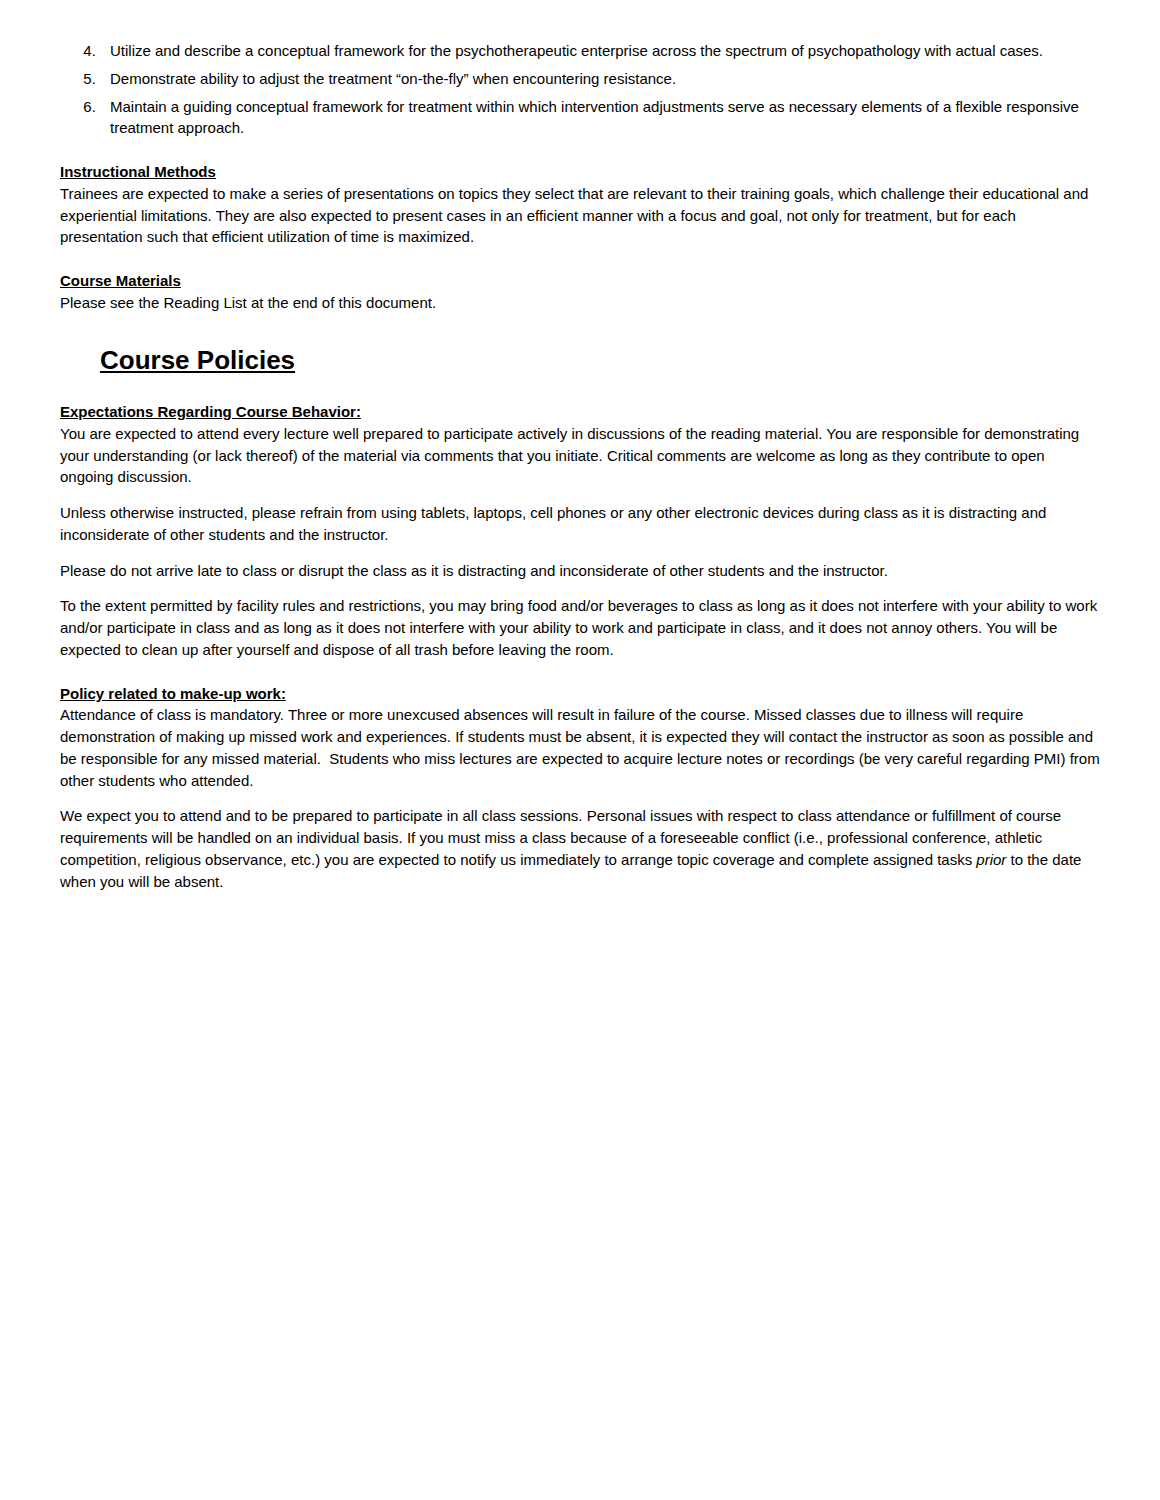Utilize and describe a conceptual framework for the psychotherapeutic enterprise across the spectrum of psychopathology with actual cases.
Demonstrate ability to adjust the treatment “on-the-fly” when encountering resistance.
Maintain a guiding conceptual framework for treatment within which intervention adjustments serve as necessary elements of a flexible responsive treatment approach.
Instructional Methods
Trainees are expected to make a series of presentations on topics they select that are relevant to their training goals, which challenge their educational and experiential limitations. They are also expected to present cases in an efficient manner with a focus and goal, not only for treatment, but for each presentation such that efficient utilization of time is maximized.
Course Materials
Please see the Reading List at the end of this document.
Course Policies
Expectations Regarding Course Behavior:
You are expected to attend every lecture well prepared to participate actively in discussions of the reading material. You are responsible for demonstrating your understanding (or lack thereof) of the material via comments that you initiate. Critical comments are welcome as long as they contribute to open ongoing discussion.
Unless otherwise instructed, please refrain from using tablets, laptops, cell phones or any other electronic devices during class as it is distracting and inconsiderate of other students and the instructor.
Please do not arrive late to class or disrupt the class as it is distracting and inconsiderate of other students and the instructor.
To the extent permitted by facility rules and restrictions, you may bring food and/or beverages to class as long as it does not interfere with your ability to work and/or participate in class and as long as it does not interfere with your ability to work and participate in class, and it does not annoy others. You will be expected to clean up after yourself and dispose of all trash before leaving the room.
Policy related to make-up work:
Attendance of class is mandatory. Three or more unexcused absences will result in failure of the course. Missed classes due to illness will require demonstration of making up missed work and experiences. If students must be absent, it is expected they will contact the instructor as soon as possible and be responsible for any missed material. Students who miss lectures are expected to acquire lecture notes or recordings (be very careful regarding PMI) from other students who attended.
We expect you to attend and to be prepared to participate in all class sessions. Personal issues with respect to class attendance or fulfillment of course requirements will be handled on an individual basis. If you must miss a class because of a foreseeable conflict (i.e., professional conference, athletic competition, religious observance, etc.) you are expected to notify us immediately to arrange topic coverage and complete assigned tasks prior to the date when you will be absent.